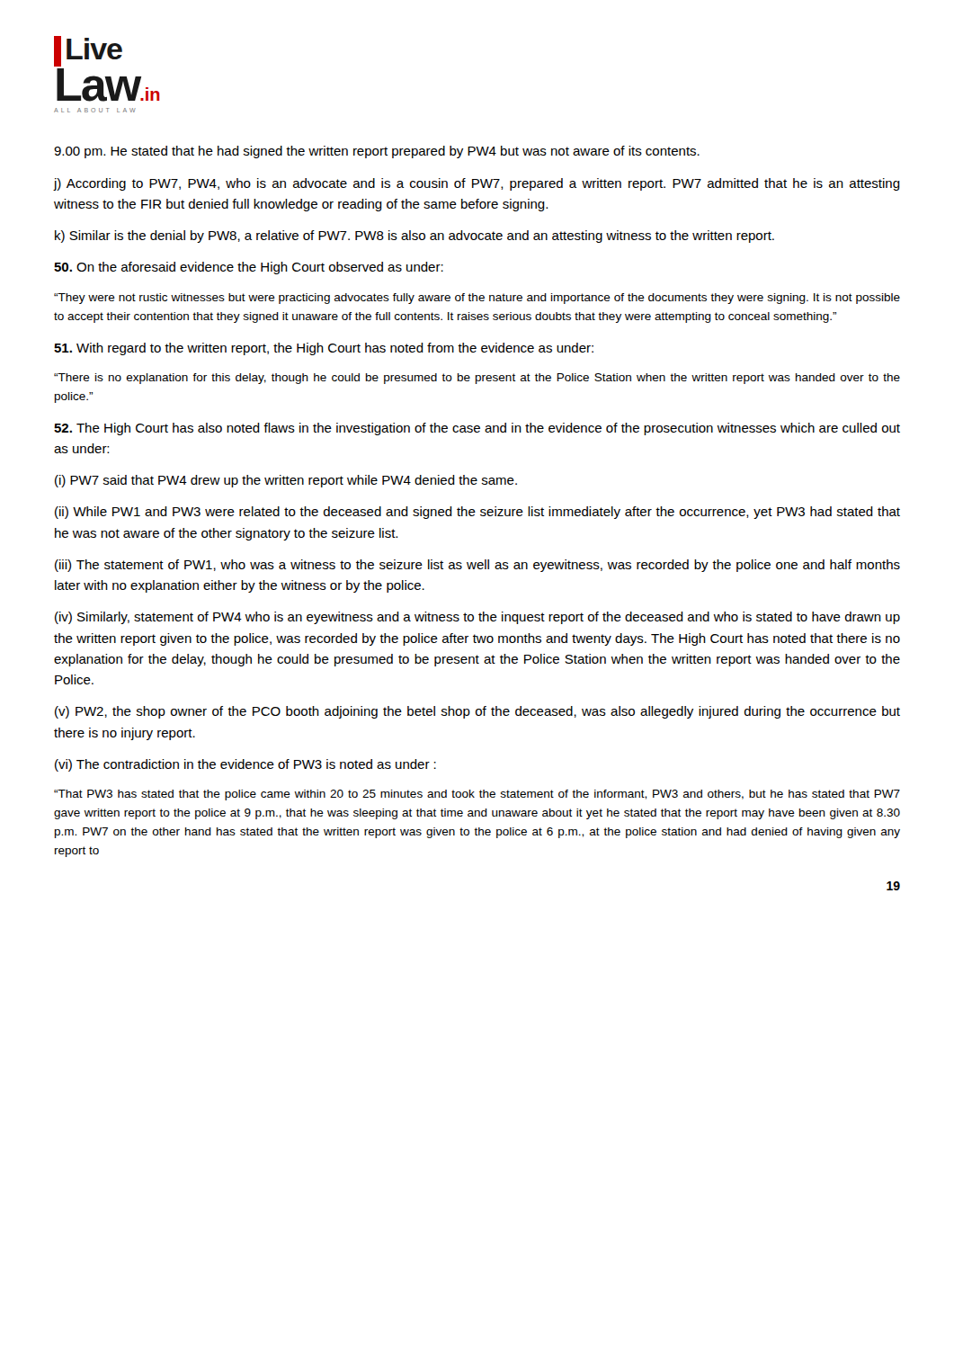Live
Law.in
ALL ABOUT LAW
9.00 pm. He stated that he had signed the written report prepared by PW4 but was not aware of its contents.
j) According to PW7, PW4, who is an advocate and is a cousin of PW7, prepared a written report. PW7 admitted that he is an attesting witness to the FIR but denied full knowledge or reading of the same before signing.
k) Similar is the denial by PW8, a relative of PW7. PW8 is also an advocate and an attesting witness to the written report.
50. On the aforesaid evidence the High Court observed as under:
“They were not rustic witnesses but were practicing advocates fully aware of the nature and importance of the documents they were signing. It is not possible to accept their contention that they signed it unaware of the full contents. It raises serious doubts that they were attempting to conceal something.”
51. With regard to the written report, the High Court has noted from the evidence as under:
“There is no explanation for this delay, though he could be presumed to be present at the Police Station when the written report was handed over to the police.”
52. The High Court has also noted flaws in the investigation of the case and in the evidence of the prosecution witnesses which are culled out as under:
(i) PW7 said that PW4 drew up the written report while PW4 denied the same.
(ii) While PW1 and PW3 were related to the deceased and signed the seizure list immediately after the occurrence, yet PW3 had stated that he was not aware of the other signatory to the seizure list.
(iii) The statement of PW1, who was a witness to the seizure list as well as an eyewitness, was recorded by the police one and half months later with no explanation either by the witness or by the police.
(iv) Similarly, statement of PW4 who is an eyewitness and a witness to the inquest report of the deceased and who is stated to have drawn up the written report given to the police, was recorded by the police after two months and twenty days. The High Court has noted that there is no explanation for the delay, though he could be presumed to be present at the Police Station when the written report was handed over to the Police.
(v) PW2, the shop owner of the PCO booth adjoining the betel shop of the deceased, was also allegedly injured during the occurrence but there is no injury report.
(vi) The contradiction in the evidence of PW3 is noted as under :
“That PW3 has stated that the police came within 20 to 25 minutes and took the statement of the informant, PW3 and others, but he has stated that PW7 gave written report to the police at 9 p.m., that he was sleeping at that time and unaware about it yet he stated that the report may have been given at 8.30 p.m. PW7 on the other hand has stated that the written report was given to the police at 6 p.m., at the police station and had denied of having given any report to
19